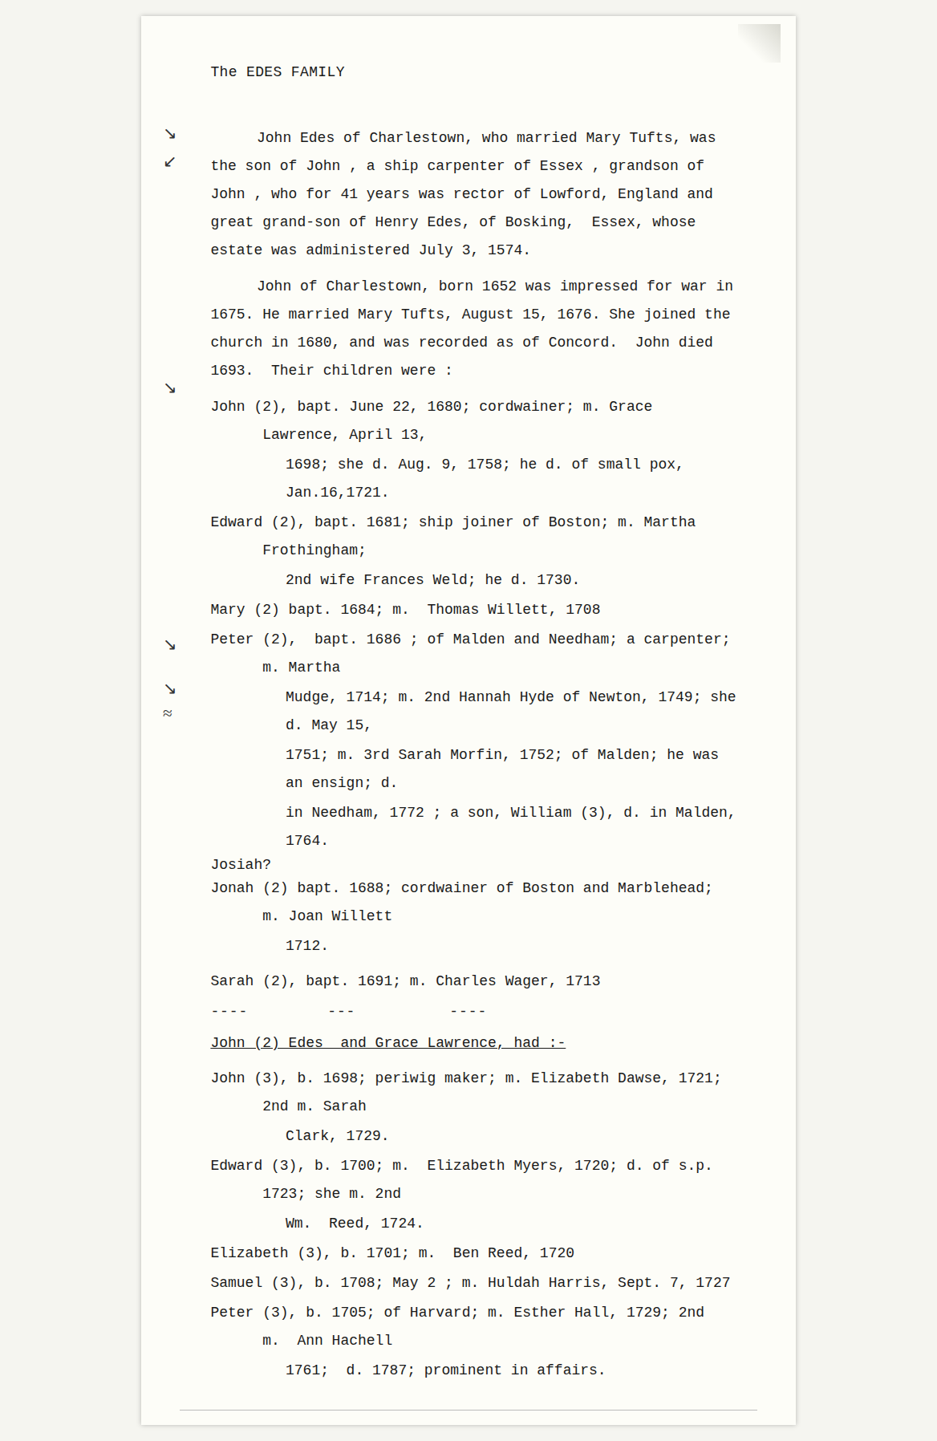↘ ↙ ↘ ↘ ↘ ≈
The EDES FAMILY
John Edes of Charlestown, who married Mary Tufts, was the son of John , a ship carpenter of Essex , grandson of John , who for 41 years was rector of Lowford, England and great grand-son of Henry Edes, of Bosking, Essex, whose estate was administered July 3, 1574.
John of Charlestown, born 1652 was impressed for war in 1675. He married Mary Tufts, August 15, 1676. She joined the church in 1680, and was recorded as of Concord. John died 1693. Their children were :
John (2), bapt. June 22, 1680; cordwainer; m. Grace Lawrence, April 13,
1698; she d. Aug. 9, 1758; he d. of small pox, Jan.16,1721.
Edward (2), bapt. 1681; ship joiner of Boston; m. Martha Frothingham;
2nd wife Frances Weld; he d. 1730.
Mary (2) bapt. 1684; m. Thomas Willett, 1708
Peter (2), bapt. 1686 ; of Malden and Needham; a carpenter; m. Martha
Mudge, 1714; m. 2nd Hannah Hyde of Newton, 1749; she d. May 15,
1751; m. 3rd Sarah Morfin, 1752; of Malden; he was an ensign; d.
in Needham, 1772 ; a son, William (3), d. in Malden, 1764.
Josiah?
Jonah (2) bapt. 1688; cordwainer of Boston and Marblehead; m. Joan Willett
1712.
Sarah (2), bapt. 1691; m. Charles Wager, 1713
-----------
John (2) Edes and Grace Lawrence, had :-
John (3), b. 1698; periwig maker; m. Elizabeth Dawse, 1721; 2nd m. Sarah
Clark, 1729.
Edward (3), b. 1700; m. Elizabeth Myers, 1720; d. of s.p. 1723; she m. 2nd
Wm. Reed, 1724.
Elizabeth (3), b. 1701; m. Ben Reed, 1720
Samuel (3), b. 1708; May 2 ; m. Huldah Harris, Sept. 7, 1727
Peter (3), b. 1705; of Harvard; m. Esther Hall, 1729; 2nd m. Ann Hachell
1761; d. 1787; prominent in affairs.